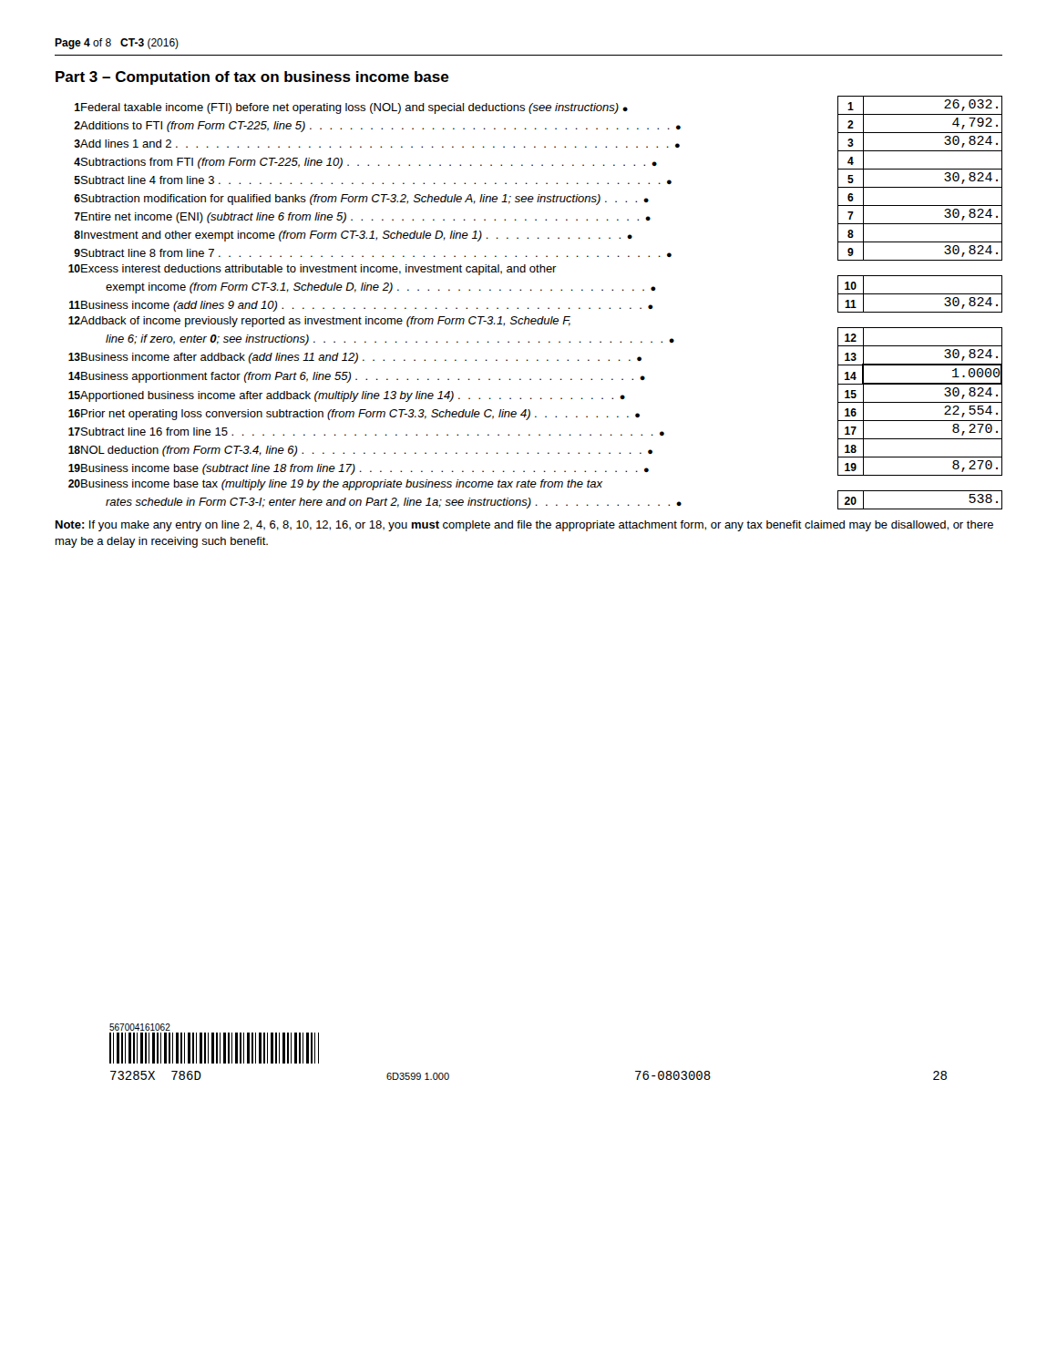Page 4 of 8 CT-3 (2016)
Part 3 – Computation of tax on business income base
| 1 | Federal taxable income (FTI) before net operating loss (NOL) and special deductions (see instructions) ● | 1 | 26,032. |
| 2 | Additions to FTI (from Form CT-225, line 5) . . . . . . . . . . . . . . . . . . . . . . . . . . . . . . . . . . . . ● | 2 | 4,792. |
| 3 | Add lines 1 and 2 . . . . . . . . . . . . . . . . . . . . . . . . . . . . . . . . . . . . . . . . . . . . . . . . . ● | 3 | 30,824. |
| 4 | Subtractions from FTI (from Form CT-225, line 10) . . . . . . . . . . . . . . . . . . . . . . . . . . . . . . ● | 4 | |
| 5 | Subtract line 4 from line 3 . . . . . . . . . . . . . . . . . . . . . . . . . . . . . . . . . . . . . . . . . . . . ● | 5 | 30,824. |
| 6 | Subtraction modification for qualified banks (from Form CT-3.2, Schedule A, line 1; see instructions) . . . . ● | 6 | |
| 7 | Entire net income (ENI) (subtract line 6 from line 5) . . . . . . . . . . . . . . . . . . . . . . . . . . . . . ● | 7 | 30,824. |
| 8 | Investment and other exempt income (from Form CT-3.1, Schedule D, line 1) . . . . . . . . . . . . . . ● | 8 | |
| 9 | Subtract line 8 from line 7 . . . . . . . . . . . . . . . . . . . . . . . . . . . . . . . . . . . . . . . . . . . . ● | 9 | 30,824. |
| 10 | Excess interest deductions attributable to investment income, investment capital, and other | | |
| | exempt income (from Form CT-3.1, Schedule D, line 2) . . . . . . . . . . . . . . . . . . . . . . . . . ● | 10 | |
| 11 | Business income (add lines 9 and 10) . . . . . . . . . . . . . . . . . . . . . . . . . . . . . . . . . . . . ● | 11 | 30,824. |
| 12 | Addback of income previously reported as investment income (from Form CT-3.1, Schedule F, | | |
| | line 6; if zero, enter 0 ; see instructions) . . . . . . . . . . . . . . . . . . . . . . . . . . . . . . . . . . . ● | 12 | |
| 13 | Business income after addback (add lines 11 and 12) . . . . . . . . . . . . . . . . . . . . . . . . . . . ● | 13 | 30,824. |
| 14 | Business apportionment factor (from Part 6, line 55) . . . . . . . . . . . . . . . . . . . . . . . . . . . . ● | 14 | 1.0000 |
| 15 | Apportioned business income after addback (multiply line 13 by line 14) . . . . . . . . . . . . . . . . ● | 15 | 30,824. |
| 16 | Prior net operating loss conversion subtraction (from Form CT-3.3, Schedule C, line 4) . . . . . . . . . . ● | 16 | 22,554. |
| 17 | Subtract line 16 from line 15 . . . . . . . . . . . . . . . . . . . . . . . . . . . . . . . . . . . . . . . . . . ● | 17 | 8,270. |
| 18 | NOL deduction (from Form CT-3.4, line 6) . . . . . . . . . . . . . . . . . . . . . . . . . . . . . . . . . . ● | 18 | |
| 19 | Business income base (subtract line 18 from line 17) . . . . . . . . . . . . . . . . . . . . . . . . . . . . ● | 19 | 8,270. |
| 20 | Business income base tax (multiply line 19 by the appropriate business income tax rate from the tax | | |
| | rates schedule in Form CT-3-I; enter here and on Part 2, line 1a; see instructions) . . . . . . . . . . . . . . ● | 20 | 538. |
Note: If you make any entry on line 2, 4, 6, 8, 10, 12, 16, or 18, you must complete and file the appropriate attachment form, or any tax benefit claimed may be disallowed, or there may be a delay in receiving such benefit.
567004161062
73285X 786D
6D3599 1.000
76-0803008
28